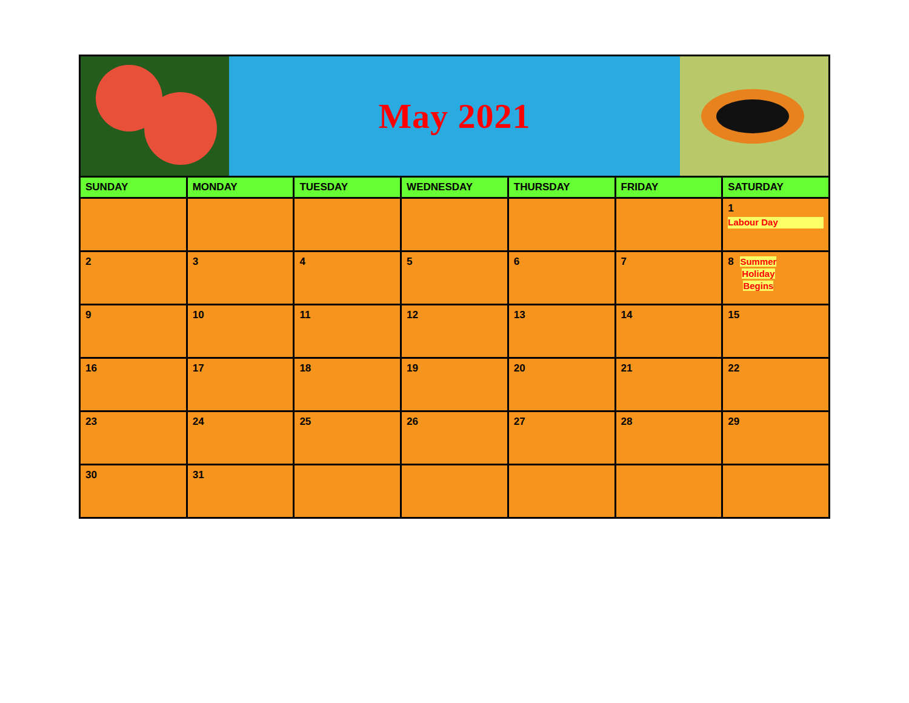May 2021
| SUNDAY | MONDAY | TUESDAY | WEDNESDAY | THURSDAY | FRIDAY | SATURDAY |
| --- | --- | --- | --- | --- | --- | --- |
| | | | | | | 1 Labour Day |
| 2 | 3 | 4 | 5 | 6 | 7 | 8 Summer Holiday Begins |
| 9 | 10 | 11 | 12 | 13 | 14 | 15 |
| 16 | 17 | 18 | 19 | 20 | 21 | 22 |
| 23 | 24 | 25 | 26 | 27 | 28 | 29 |
| 30 | 31 | | | | | |